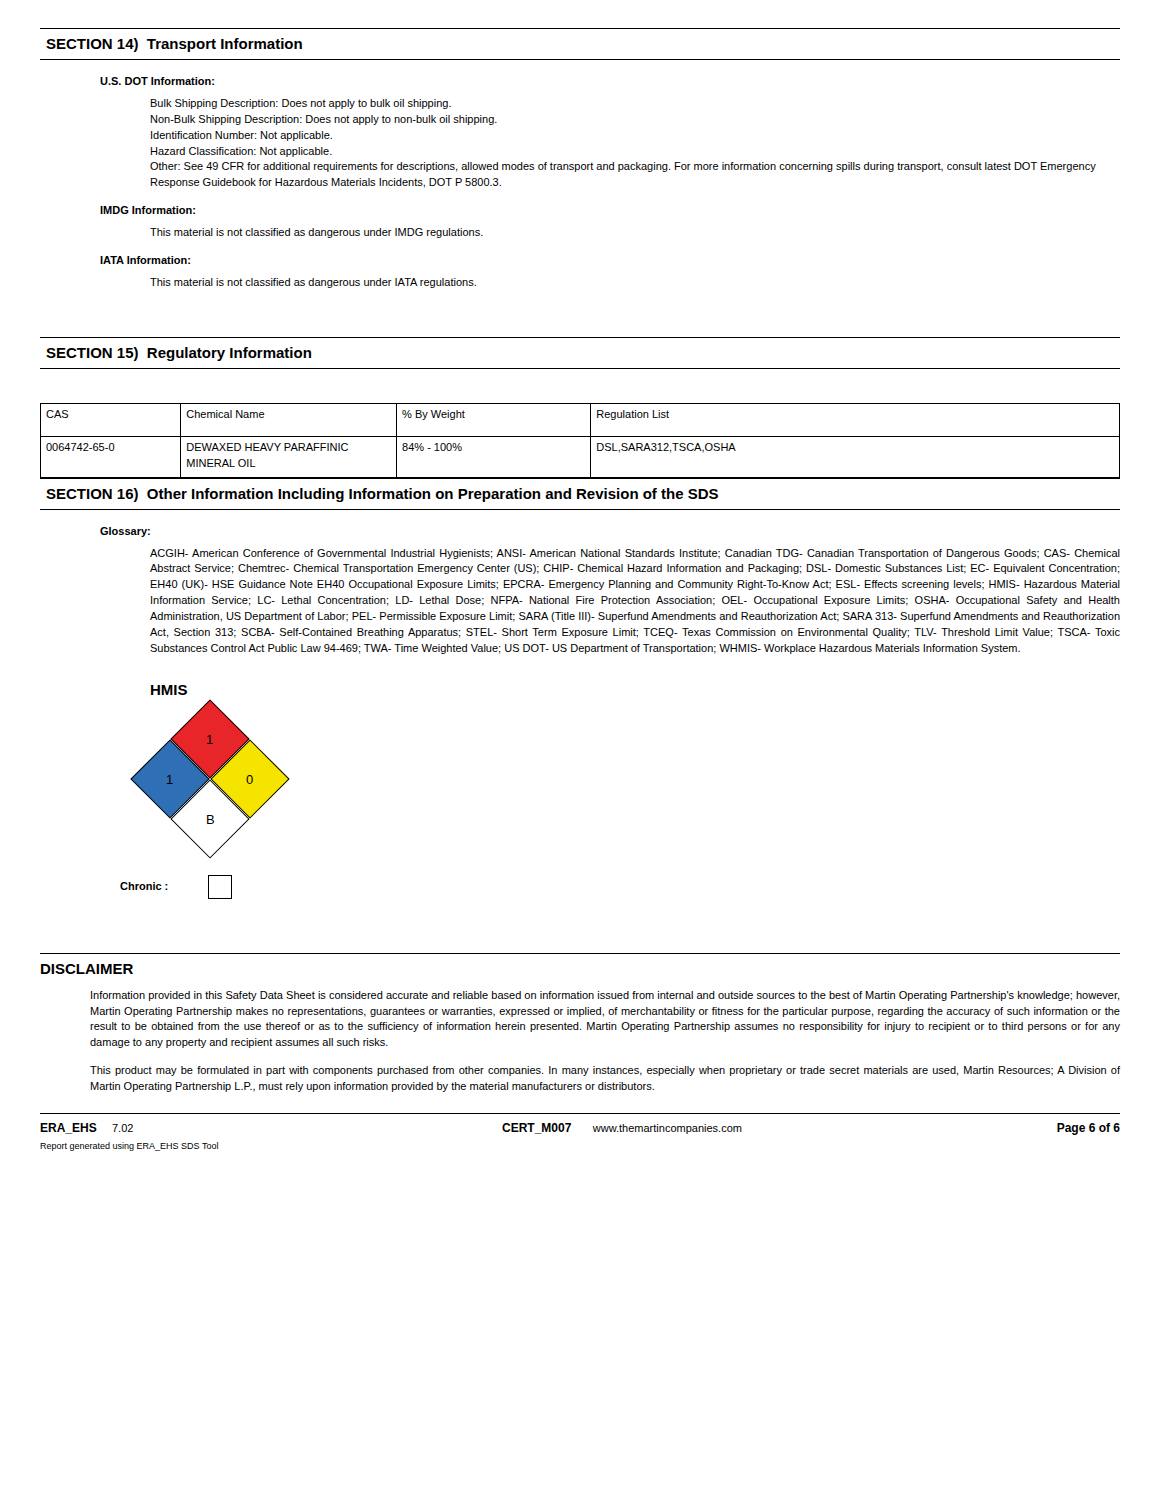SECTION 14) Transport Information
U.S. DOT Information:
Bulk Shipping Description: Does not apply to bulk oil shipping.
Non-Bulk Shipping Description: Does not apply to non-bulk oil shipping.
Identification Number: Not applicable.
Hazard Classification: Not applicable.
Other: See 49 CFR for additional requirements for descriptions, allowed modes of transport and packaging. For more information concerning spills during transport, consult latest DOT Emergency Response Guidebook for Hazardous Materials Incidents, DOT P 5800.3.
IMDG Information:
This material is not classified as dangerous under IMDG regulations.
IATA Information:
This material is not classified as dangerous under IATA regulations.
SECTION 15) Regulatory Information
| CAS | Chemical Name | % By Weight | Regulation List |
| --- | --- | --- | --- |
| 0064742-65-0 | DEWAXED HEAVY PARAFFINIC MINERAL OIL | 84% - 100% | DSL,SARA312,TSCA,OSHA |
SECTION 16) Other Information Including Information on Preparation and Revision of the SDS
Glossary:
ACGIH- American Conference of Governmental Industrial Hygienists; ANSI- American National Standards Institute; Canadian TDG- Canadian Transportation of Dangerous Goods; CAS- Chemical Abstract Service; Chemtrec- Chemical Transportation Emergency Center (US); CHIP- Chemical Hazard Information and Packaging; DSL- Domestic Substances List; EC- Equivalent Concentration; EH40 (UK)- HSE Guidance Note EH40 Occupational Exposure Limits; EPCRA- Emergency Planning and Community Right-To-Know Act; ESL- Effects screening levels; HMIS- Hazardous Material Information Service; LC- Lethal Concentration; LD- Lethal Dose; NFPA- National Fire Protection Association; OEL- Occupational Exposure Limits; OSHA- Occupational Safety and Health Administration, US Department of Labor; PEL- Permissible Exposure Limit; SARA (Title III)- Superfund Amendments and Reauthorization Act; SARA 313- Superfund Amendments and Reauthorization Act, Section 313; SCBA- Self-Contained Breathing Apparatus; STEL- Short Term Exposure Limit; TCEQ- Texas Commission on Environmental Quality; TLV- Threshold Limit Value; TSCA- Toxic Substances Control Act Public Law 94-469; TWA- Time Weighted Value; US DOT- US Department of Transportation; WHMIS- Workplace Hazardous Materials Information System.
HMIS
1 1 0 B
Chronic :
DISCLAIMER
Information provided in this Safety Data Sheet is considered accurate and reliable based on information issued from internal and outside sources to the best of Martin Operating Partnership's knowledge; however, Martin Operating Partnership makes no representations, guarantees or warranties, expressed or implied, of merchantability or fitness for the particular purpose, regarding the accuracy of such information or the result to be obtained from the use thereof or as to the sufficiency of information herein presented. Martin Operating Partnership assumes no responsibility for injury to recipient or to third persons or for any damage to any property and recipient assumes all such risks.
This product may be formulated in part with components purchased from other companies. In many instances, especially when proprietary or trade secret materials are used, Martin Resources; A Division of Martin Operating Partnership L.P., must rely upon information provided by the material manufacturers or distributors.
ERA_EHS 7.02
Report generated using ERA_EHS SDS Tool
CERT_M007 www.themartincompanies.com
Page 6 of 6